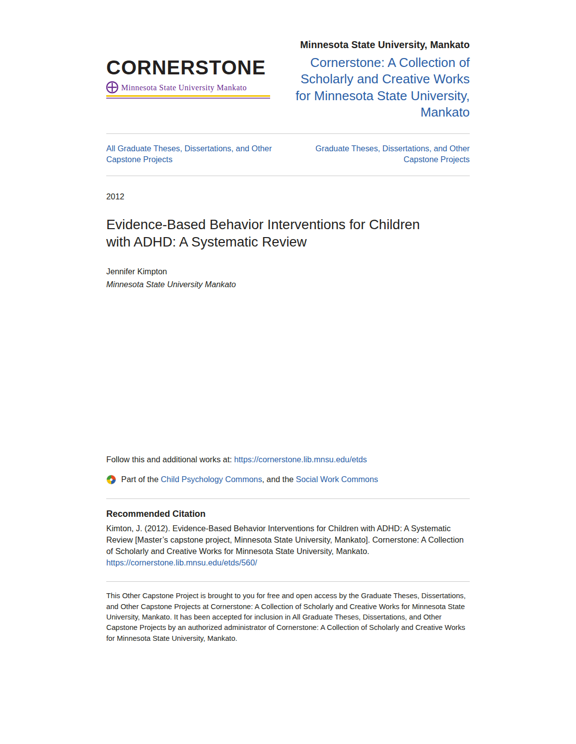CORNERSTONE Minnesota State University Mankato
Minnesota State University, Mankato
Cornerstone: A Collection of Scholarly and Creative Works for Minnesota State University, Mankato
All Graduate Theses, Dissertations, and Other Capstone Projects
Graduate Theses, Dissertations, and Other Capstone Projects
2012
Evidence-Based Behavior Interventions for Children with ADHD: A Systematic Review
Jennifer Kimpton
Minnesota State University Mankato
Follow this and additional works at: https://cornerstone.lib.mnsu.edu/etds
Part of the Child Psychology Commons, and the Social Work Commons
Recommended Citation
Kimton, J. (2012). Evidence-Based Behavior Interventions for Children with ADHD: A Systematic Review [Master’s capstone project, Minnesota State University, Mankato]. Cornerstone: A Collection of Scholarly and Creative Works for Minnesota State University, Mankato. https://cornerstone.lib.mnsu.edu/etds/560/
This Other Capstone Project is brought to you for free and open access by the Graduate Theses, Dissertations, and Other Capstone Projects at Cornerstone: A Collection of Scholarly and Creative Works for Minnesota State University, Mankato. It has been accepted for inclusion in All Graduate Theses, Dissertations, and Other Capstone Projects by an authorized administrator of Cornerstone: A Collection of Scholarly and Creative Works for Minnesota State University, Mankato.